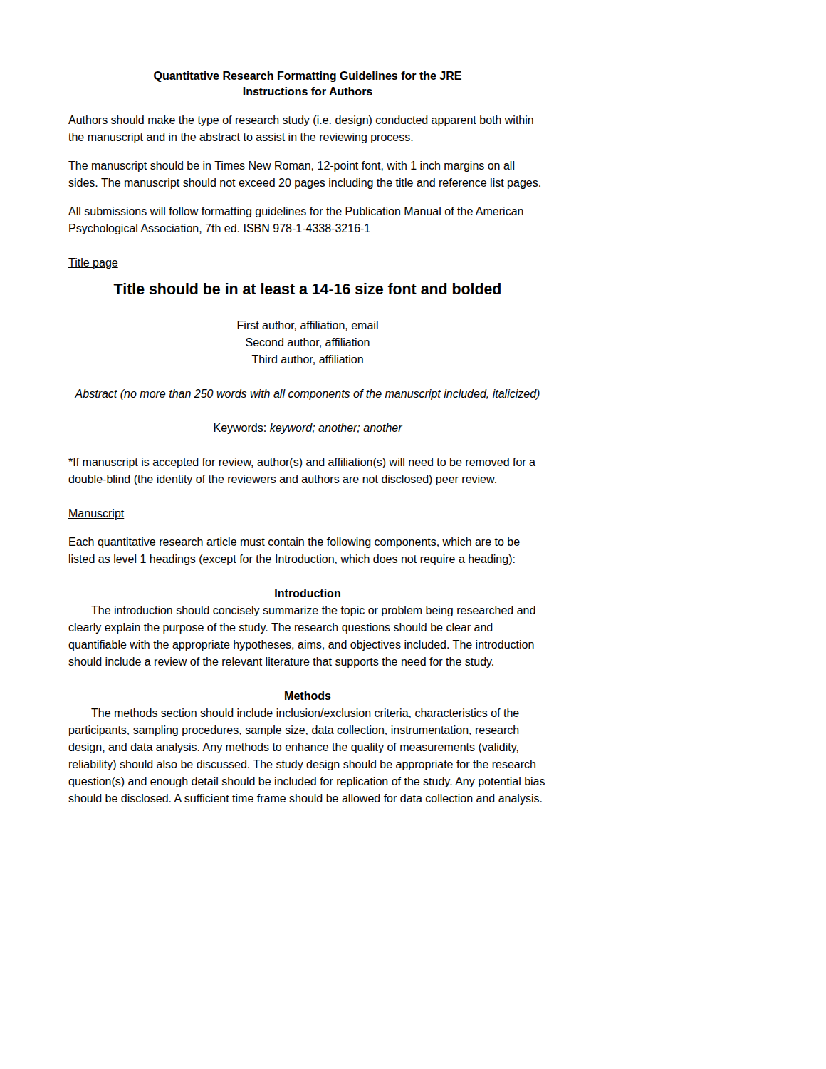Quantitative Research Formatting Guidelines for the JRE Instructions for Authors
Authors should make the type of research study (i.e. design) conducted apparent both within the manuscript and in the abstract to assist in the reviewing process.
The manuscript should be in Times New Roman, 12-point font, with 1 inch margins on all sides. The manuscript should not exceed 20 pages including the title and reference list pages.
All submissions will follow formatting guidelines for the Publication Manual of the American Psychological Association, 7th ed. ISBN 978-1-4338-3216-1
Title page
Title should be in at least a 14-16 size font and bolded
First author, affiliation, email Second author, affiliation Third author, affiliation
Abstract (no more than 250 words with all components of the manuscript included, italicized)
Keywords: keyword; another; another
*If manuscript is accepted for review, author(s) and affiliation(s) will need to be removed for a double-blind (the identity of the reviewers and authors are not disclosed) peer review.
Manuscript
Each quantitative research article must contain the following components, which are to be listed as level 1 headings (except for the Introduction, which does not require a heading):
Introduction
The introduction should concisely summarize the topic or problem being researched and clearly explain the purpose of the study. The research questions should be clear and quantifiable with the appropriate hypotheses, aims, and objectives included. The introduction should include a review of the relevant literature that supports the need for the study.
Methods
The methods section should include inclusion/exclusion criteria, characteristics of the participants, sampling procedures, sample size, data collection, instrumentation, research design, and data analysis. Any methods to enhance the quality of measurements (validity, reliability) should also be discussed. The study design should be appropriate for the research question(s) and enough detail should be included for replication of the study. Any potential bias should be disclosed. A sufficient time frame should be allowed for data collection and analysis.